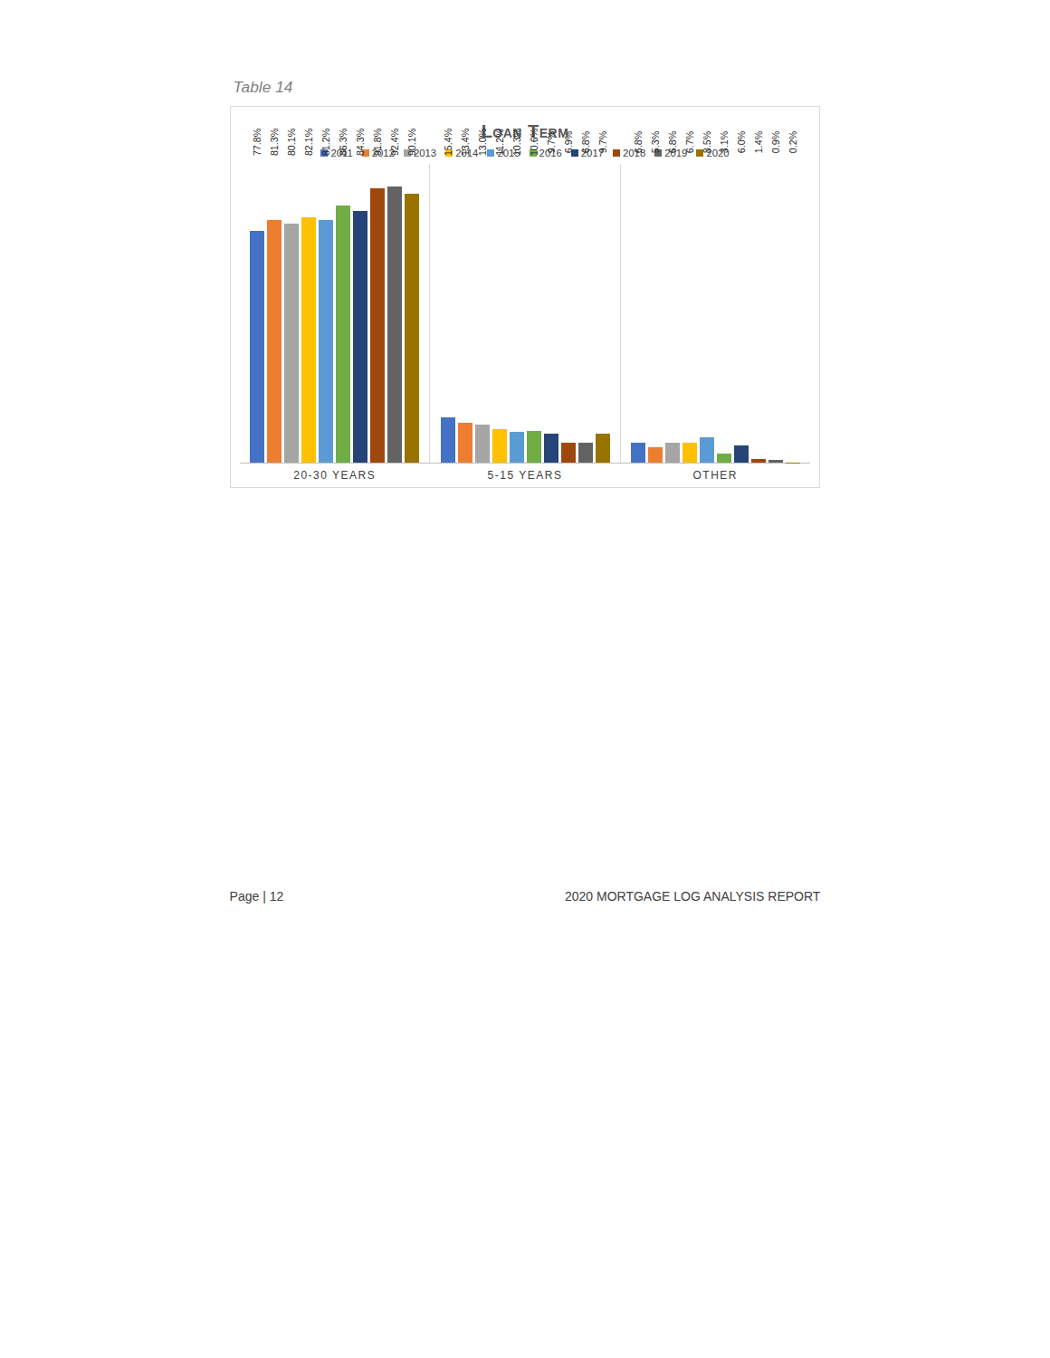Table 14
Loan Term
2011 2012 2013 2014 2015 2016 2017 2018 2019 2020
77.8%
81.3%
80.1%
82.1%
81.2%
86.3%
84.3%
91.8%
92.4%
90.1%
15.4%
13.4%
13.0%
11.2%
10.3%
10.6%
9.7%
6.9%
6.8%
9.7%
6.8%
5.3%
6.8%
6.7%
8.5%
3.1%
6.0%
1.4%
0.9%
0.2%
20-30 YEARS
5-15 YEARS
OTHER
Page | 12
2020 MORTGAGE LOG ANALYSIS REPORT